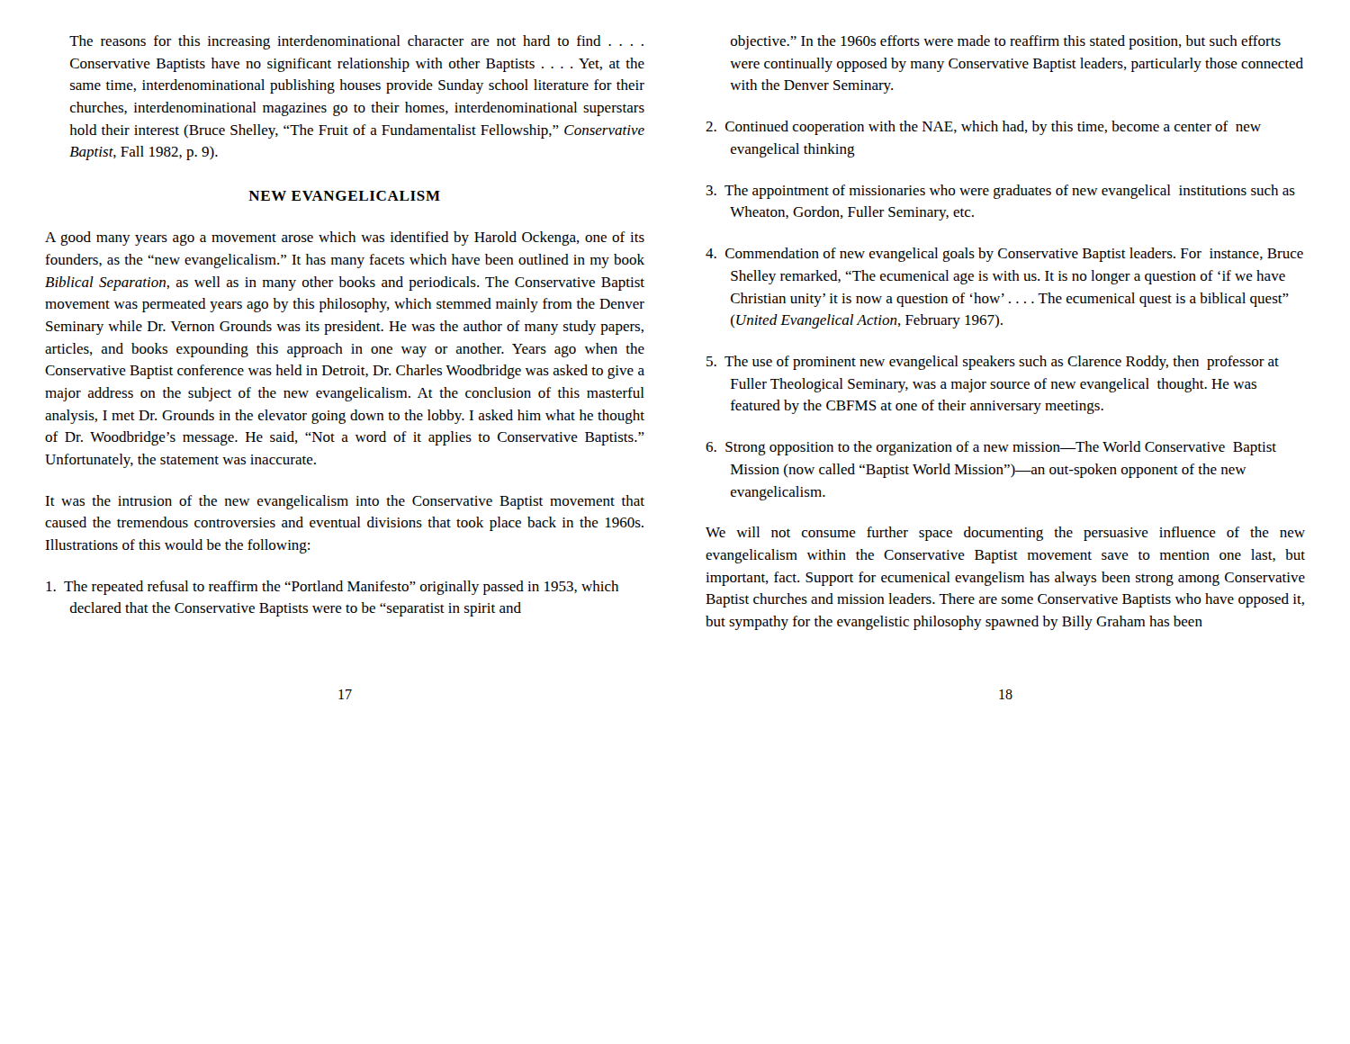The reasons for this increasing interdenominational character are not hard to find . . . . Conservative Baptists have no significant relationship with other Baptists . . . . Yet, at the same time, interdenominational publishing houses provide Sunday school literature for their churches, interdenominational magazines go to their homes, interdenominational superstars hold their interest (Bruce Shelley, “The Fruit of a Fundamentalist Fellowship,” Conservative Baptist, Fall 1982, p. 9).
NEW EVANGELICALISM
A good many years ago a movement arose which was identified by Harold Ockenga, one of its founders, as the “new evangelicalism.” It has many facets which have been outlined in my book Biblical Separation, as well as in many other books and periodicals. The Conservative Baptist movement was permeated years ago by this philosophy, which stemmed mainly from the Denver Seminary while Dr. Vernon Grounds was its president. He was the author of many study papers, articles, and books expounding this approach in one way or another. Years ago when the Conservative Baptist conference was held in Detroit, Dr. Charles Woodbridge was asked to give a major address on the subject of the new evangelicalism. At the conclusion of this masterful analysis, I met Dr. Grounds in the elevator going down to the lobby. I asked him what he thought of Dr. Woodbridge’s message. He said, “Not a word of it applies to Conservative Baptists.” Unfortunately, the statement was inaccurate.
It was the intrusion of the new evangelicalism into the Conservative Baptist movement that caused the tremendous controversies and eventual divisions that took place back in the 1960s. Illustrations of this would be the following:
1. The repeated refusal to reaffirm the “Portland Manifesto” originally passed in 1953, which declared that the Conservative Baptists were to be “separatist in spirit and
17
objective.” In the 1960s efforts were made to reaffirm this stated position, but such efforts were continually opposed by many Conservative Baptist leaders, particularly those connected with the Denver Seminary.
2. Continued cooperation with the NAE, which had, by this time, become a center of new evangelical thinking
3. The appointment of missionaries who were graduates of new evangelical institutions such as Wheaton, Gordon, Fuller Seminary, etc.
4. Commendation of new evangelical goals by Conservative Baptist leaders. For instance, Bruce Shelley remarked, “The ecumenical age is with us. It is no longer a question of ‘if we have Christian unity’ it is now a question of ‘how’ . . . . The ecumenical quest is a biblical quest” (United Evangelical Action, February 1967).
5. The use of prominent new evangelical speakers such as Clarence Roddy, then professor at Fuller Theological Seminary, was a major source of new evangelical thought. He was featured by the CBFMS at one of their anniversary meetings.
6. Strong opposition to the organization of a new mission—The World Conservative Baptist Mission (now called “Baptist World Mission”)—an out-spoken opponent of the new evangelicalism.
We will not consume further space documenting the persuasive influence of the new evangelicalism within the Conservative Baptist movement save to mention one last, but important, fact. Support for ecumenical evangelism has always been strong among Conservative Baptist churches and mission leaders. There are some Conservative Baptists who have opposed it, but sympathy for the evangelistic philosophy spawned by Billy Graham has been
18